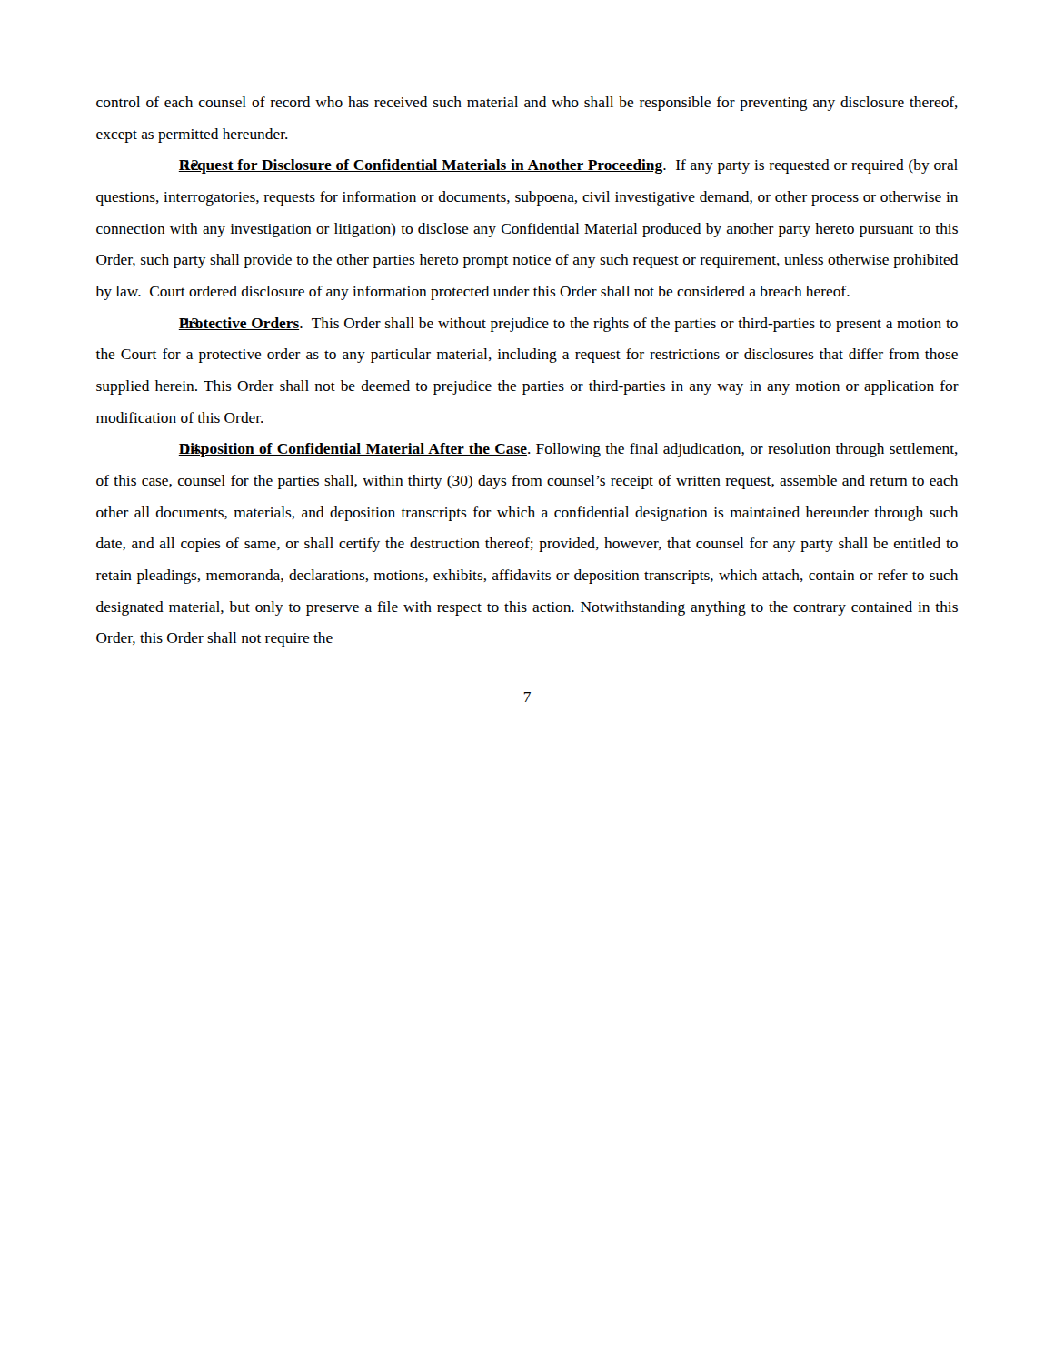control of each counsel of record who has received such material and who shall be responsible for preventing any disclosure thereof, except as permitted hereunder.
12. Request for Disclosure of Confidential Materials in Another Proceeding. If any party is requested or required (by oral questions, interrogatories, requests for information or documents, subpoena, civil investigative demand, or other process or otherwise in connection with any investigation or litigation) to disclose any Confidential Material produced by another party hereto pursuant to this Order, such party shall provide to the other parties hereto prompt notice of any such request or requirement, unless otherwise prohibited by law. Court ordered disclosure of any information protected under this Order shall not be considered a breach hereof.
13. Protective Orders. This Order shall be without prejudice to the rights of the parties or third-parties to present a motion to the Court for a protective order as to any particular material, including a request for restrictions or disclosures that differ from those supplied herein. This Order shall not be deemed to prejudice the parties or third-parties in any way in any motion or application for modification of this Order.
14. Disposition of Confidential Material After the Case. Following the final adjudication, or resolution through settlement, of this case, counsel for the parties shall, within thirty (30) days from counsel’s receipt of written request, assemble and return to each other all documents, materials, and deposition transcripts for which a confidential designation is maintained hereunder through such date, and all copies of same, or shall certify the destruction thereof; provided, however, that counsel for any party shall be entitled to retain pleadings, memoranda, declarations, motions, exhibits, affidavits or deposition transcripts, which attach, contain or refer to such designated material, but only to preserve a file with respect to this action. Notwithstanding anything to the contrary contained in this Order, this Order shall not require the
7